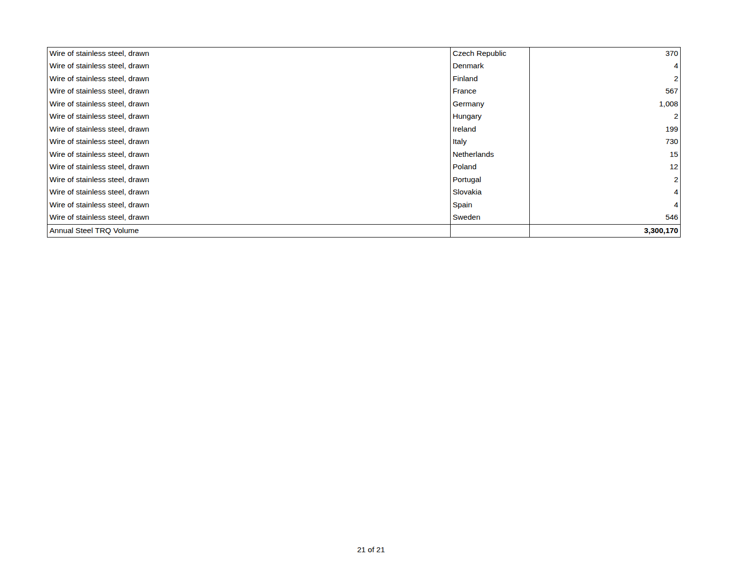| Wire of stainless steel, drawn | Czech Republic | 370 |
| Wire of stainless steel, drawn | Denmark | 4 |
| Wire of stainless steel, drawn | Finland | 2 |
| Wire of stainless steel, drawn | France | 567 |
| Wire of stainless steel, drawn | Germany | 1,008 |
| Wire of stainless steel, drawn | Hungary | 2 |
| Wire of stainless steel, drawn | Ireland | 199 |
| Wire of stainless steel, drawn | Italy | 730 |
| Wire of stainless steel, drawn | Netherlands | 15 |
| Wire of stainless steel, drawn | Poland | 12 |
| Wire of stainless steel, drawn | Portugal | 2 |
| Wire of stainless steel, drawn | Slovakia | 4 |
| Wire of stainless steel, drawn | Spain | 4 |
| Wire of stainless steel, drawn | Sweden | 546 |
| Annual Steel TRQ Volume | | 3,300,170 |
21 of 21